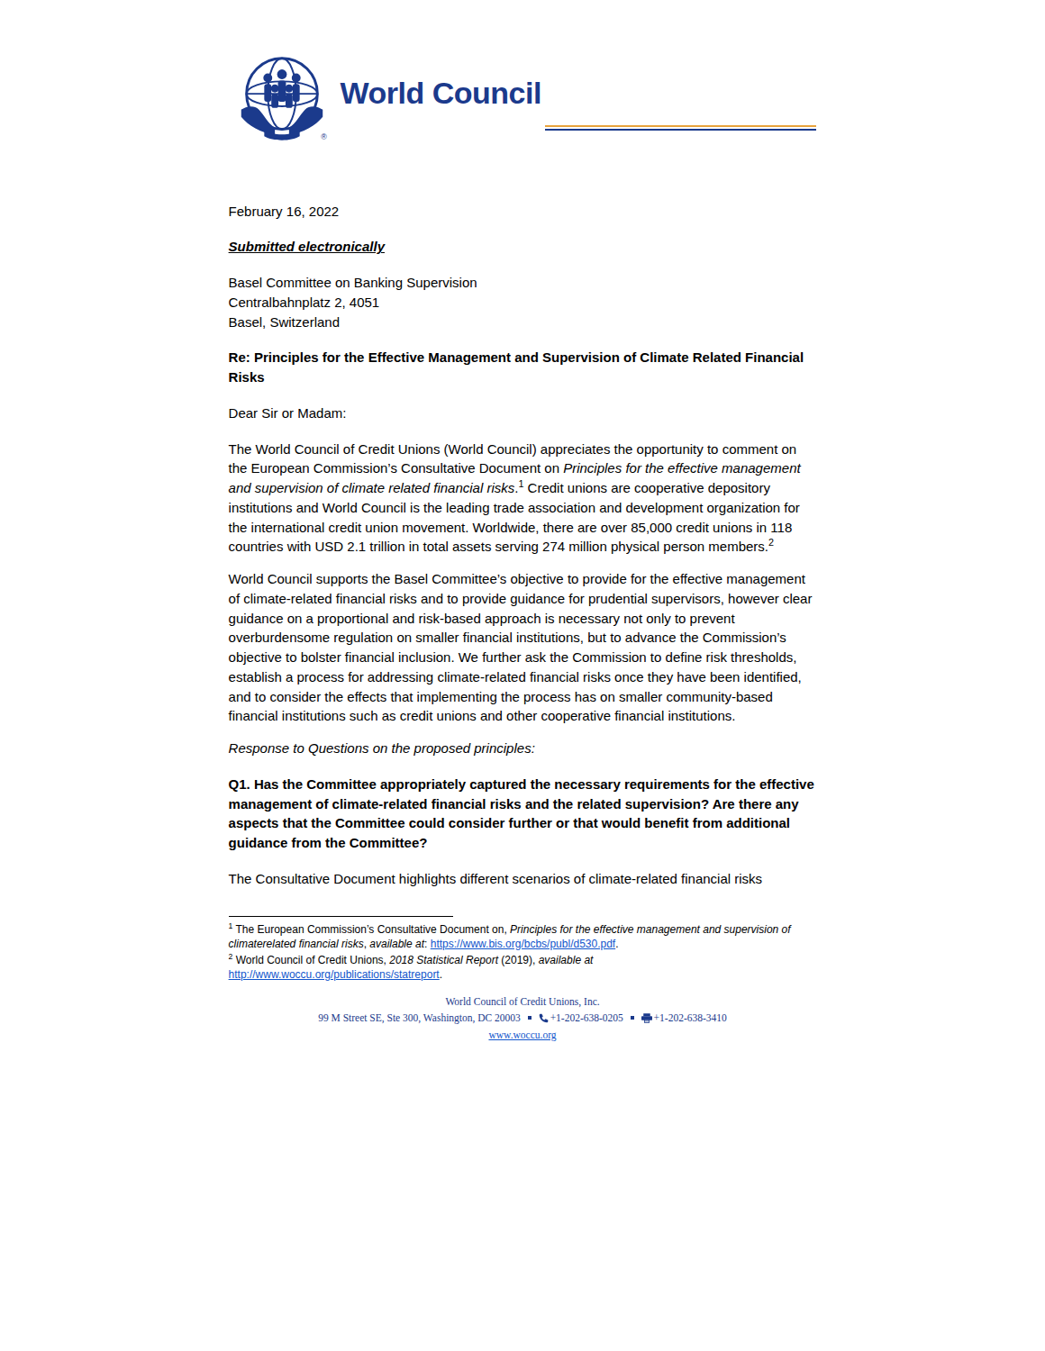®
World Council
February 16, 2022
Submitted electronically
Basel Committee on Banking Supervision
Centralbahnplatz 2, 4051
Basel, Switzerland
Re: Principles for the Effective Management and Supervision of Climate Related Financial Risks
Dear Sir or Madam:
The World Council of Credit Unions (World Council) appreciates the opportunity to comment on the European Commission’s Consultative Document on Principles for the effective management and supervision of climate related financial risks.1 Credit unions are cooperative depository institutions and World Council is the leading trade association and development organization for the international credit union movement. Worldwide, there are over 85,000 credit unions in 118 countries with USD 2.1 trillion in total assets serving 274 million physical person members.2
World Council supports the Basel Committee’s objective to provide for the effective management of climate-related financial risks and to provide guidance for prudential supervisors, however clear guidance on a proportional and risk-based approach is necessary not only to prevent overburdensome regulation on smaller financial institutions, but to advance the Commission’s objective to bolster financial inclusion. We further ask the Commission to define risk thresholds, establish a process for addressing climate-related financial risks once they have been identified, and to consider the effects that implementing the process has on smaller community-based financial institutions such as credit unions and other cooperative financial institutions.
Response to Questions on the proposed principles:
Q1. Has the Committee appropriately captured the necessary requirements for the effective management of climate-related financial risks and the related supervision? Are there any aspects that the Committee could consider further or that would benefit from additional guidance from the Committee?
The Consultative Document highlights different scenarios of climate-related financial risks
1 The European Commission’s Consultative Document on, Principles for the effective management and supervision of climaterelated financial risks, available at: https://www.bis.org/bcbs/publ/d530.pdf.
2 World Council of Credit Unions, 2018 Statistical Report (2019), available at
http://www.woccu.org/publications/statreport.
World Council of Credit Unions, Inc.
99 M Street SE, Ste 300, Washington, DC 20003 +1-202-638-0205 +1-202-638-3410
www.woccu.org